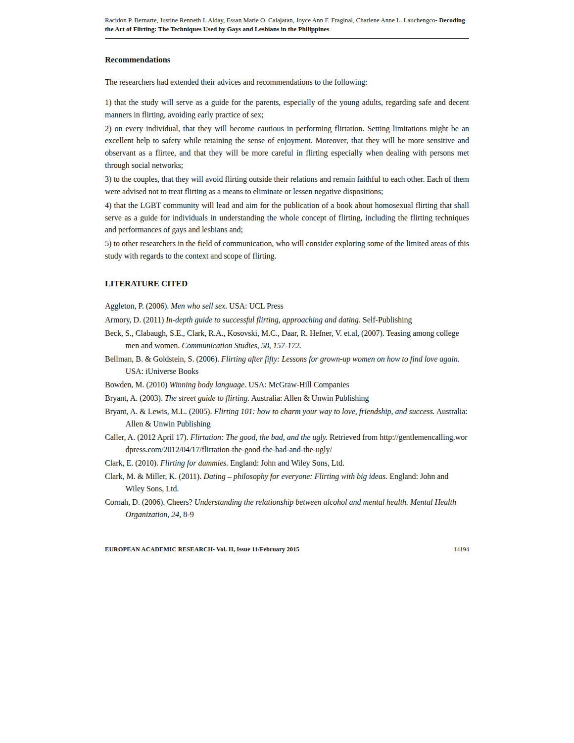Racidon P. Bernarte, Justine Renneth I. Alday, Essan Marie O. Calajatan, Joyce Ann F. Fraginal, Charlene Anne L. Lauchengco- Decoding the Art of Flirting: The Techniques Used by Gays and Lesbians in the Philippines
Recommendations
The researchers had extended their advices and recommendations to the following:
1) that the study will serve as a guide for the parents, especially of the young adults, regarding safe and decent manners in flirting, avoiding early practice of sex;
2) on every individual, that they will become cautious in performing flirtation. Setting limitations might be an excellent help to safety while retaining the sense of enjoyment. Moreover, that they will be more sensitive and observant as a flirtee, and that they will be more careful in flirting especially when dealing with persons met through social networks;
3) to the couples, that they will avoid flirting outside their relations and remain faithful to each other. Each of them were advised not to treat flirting as a means to eliminate or lessen negative dispositions;
4) that the LGBT community will lead and aim for the publication of a book about homosexual flirting that shall serve as a guide for individuals in understanding the whole concept of flirting, including the flirting techniques and performances of gays and lesbians and;
5) to other researchers in the field of communication, who will consider exploring some of the limited areas of this study with regards to the context and scope of flirting.
LITERATURE CITED
Aggleton, P. (2006). Men who sell sex. USA: UCL Press
Armory, D. (2011) In-depth guide to successful flirting, approaching and dating. Self-Publishing
Beck, S., Clabaugh, S.E., Clark, R.A., Kosovski, M.C., Daar, R. Hefner, V. et.al, (2007). Teasing among college men and women. Communication Studies, 58, 157-172.
Bellman, B. & Goldstein, S. (2006). Flirting after fifty: Lessons for grown-up women on how to find love again. USA: iUniverse Books
Bowden, M. (2010) Winning body language. USA: McGraw-Hill Companies
Bryant, A. (2003). The street guide to flirting. Australia: Allen & Unwin Publishing
Bryant, A. & Lewis, M.L. (2005). Flirting 101: how to charm your way to love, friendship, and success. Australia: Allen & Unwin Publishing
Caller, A. (2012 April 17). Flirtation: The good, the bad, and the ugly. Retrieved from http://gentlemencalling.wordpress.com/2012/04/17/flirtation-the-good-the-bad-and-the-ugly/
Clark, E. (2010). Flirting for dummies. England: John and Wiley Sons, Ltd.
Clark, M. & Miller, K. (2011). Dating – philosophy for everyone: Flirting with big ideas. England: John and Wiley Sons, Ltd.
Cornah, D. (2006). Cheers? Understanding the relationship between alcohol and mental health. Mental Health Organization, 24, 8-9
EUROPEAN ACADEMIC RESEARCH- Vol. II, Issue 11/February 2015 14194